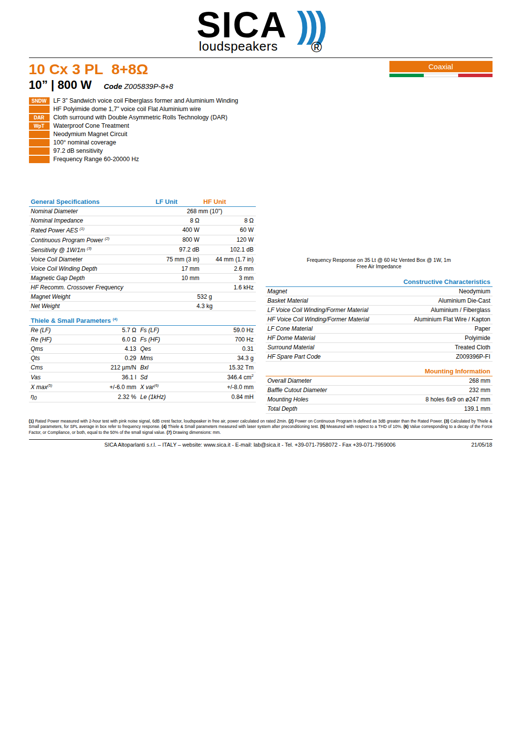SICA )))
loudspeakers ®
10 Cx 3 PL 8+8Ω
10” | 800 W Code Z005839P-8+8
Coaxial
| SNDW | LF 3” Sandwich voice coil Fiberglass former and Aluminium Winding |
| | HF Polyimide dome 1,7” voice coil Flat Aluminium wire |
| DAR | Cloth surround with Double Asymmetric Rolls Technology (DAR) |
| WpT | Waterproof Cone Treatment |
| | Neodymium Magnet Circuit |
| | 100° nominal coverage |
| | 97.2 dB sensitivity |
| | Frequency Range 60-20000 Hz |
| General Specifications | LF Unit | HF Unit |
| --- | --- | --- |
| Nominal Diameter | 268 mm (10") |
| Nominal Impedance | 8 Ω | 8 Ω |
| Rated Power AES (1) | 400 W | 60 W |
| Continuous Program Power (2) | 800 W | 120 W |
| Sensitivity @ 1W/1m (3) | 97.2 dB | 102.1 dB |
| Voice Coil Diameter | 75 mm (3 in) | 44 mm (1.7 in) |
| Voice Coil Winding Depth | 17 mm | 2.6 mm |
| Magnetic Gap Depth | 10 mm | 3 mm |
| HF Recomm. Crossover Frequency | | 1.6 kHz |
| Magnet Weight | 532 g |
| Net Weight | 4.3 kg |
| Thiele & Small Parameters (4) |
| Re (LF) | 5.7 Ω | Fs (LF) | 59.0 Hz |
| Re (HF) | 6.0 Ω | Fs (HF) | 700 Hz |
| Qms | 4.13 | Qes | 0.31 |
| Qts | 0.29 | Mms | 34.3 g |
| Cms | 212 µm/N | Bxl | 15.32 Tm |
| Vas | 36.1 l | Sd | 346.4 cm 2 |
| X max (5) | +/-6.0 mm | X var (6) | +/-8.0 mm |
| η 0 | 2.32 % | Le (1kHz) | 0.84 mH |
Frequency Response on 35 Lt @ 60 Hz Vented Box @ 1W, 1m
Free Air Impedance
| Constructive Characteristics |
| Magnet | Neodymium |
| Basket Material | Aluminium Die-Cast |
| LF Voice Coil Winding/Former Material | Aluminium / Fiberglass |
| HF Voice Coil Winding/Former Material | Aluminium Flat Wire / Kapton |
| LF Cone Material | Paper |
| HF Dome Material | Polyimide |
| Surround Material | Treated Cloth |
| HF Spare Part Code | Z009396P-FI |
| Mounting Information |
| Overall Diameter | 268 mm |
| Baffle Cutout Diameter | 232 mm |
| Mounting Holes | 8 holes 6x9 on ø247 mm |
| Total Depth | 139.1 mm |
(1) Rated Power measured with 2-hour test with pink noise signal, 6dB crest factor, loudspeaker in free air, power calculated on rated Zmin. (2) Power on Continuous Program is defined as 3dB greater than the Rated Power. (3) Calculated by Thiele & Small parameters, for SPL average in box refer to frequency response. (4) Thiele & Small parameters measured with laser system after preconditioning test. (5) Measured with respect to a THD of 10%. (6) Value corresponding to a decay of the Force Factor, or Compliance, or both, equal to the 50% of the small signal value. (7) Drawing dimensions: mm.
SICA Altoparlanti s.r.l. – ITALY – website: www.sica.it - E-mail: lab@sica.it - Tel. +39-071-7958072 - Fax +39-071-7959006
21/05/18